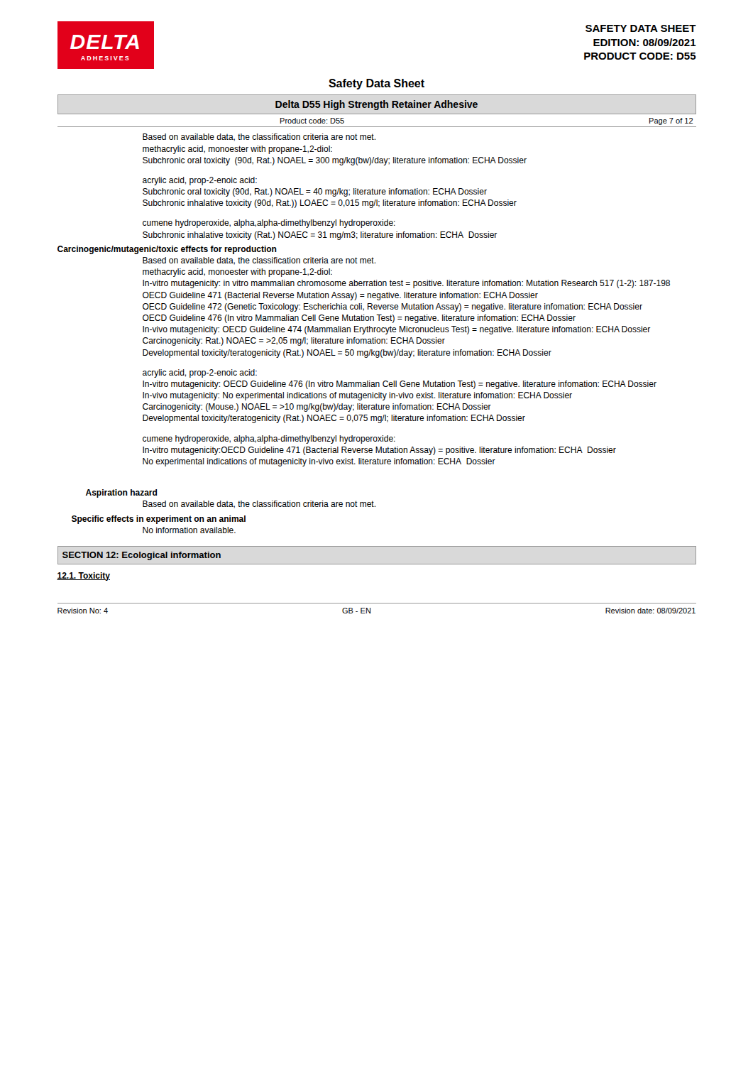DELTA
ADHESIVES
SAFETY DATA SHEET
EDITION: 08/09/2021
PRODUCT CODE: D55
Safety Data Sheet
Delta D55 High Strength Retainer Adhesive
Product code: D55 Page 7 of 12
Based on available data, the classification criteria are not met.
methacrylic acid, monoester with propane-1,2-diol:
Subchronic oral toxicity (90d, Rat.) NOAEL = 300 mg/kg(bw)/day; literature infomation: ECHA Dossier
acrylic acid, prop-2-enoic acid:
Subchronic oral toxicity (90d, Rat.) NOAEL = 40 mg/kg; literature infomation: ECHA Dossier
Subchronic inhalative toxicity (90d, Rat.)) LOAEC = 0,015 mg/l; literature infomation: ECHA Dossier
cumene hydroperoxide, alpha,alpha-dimethylbenzyl hydroperoxide:
Subchronic inhalative toxicity (Rat.) NOAEC = 31 mg/m3; literature infomation: ECHA Dossier
Carcinogenic/mutagenic/toxic effects for reproduction
Based on available data, the classification criteria are not met.
methacrylic acid, monoester with propane-1,2-diol:
In-vitro mutagenicity: in vitro mammalian chromosome aberration test = positive. literature infomation: Mutation Research 517 (1-2): 187-198
OECD Guideline 471 (Bacterial Reverse Mutation Assay) = negative. literature infomation: ECHA Dossier
OECD Guideline 472 (Genetic Toxicology: Escherichia coli, Reverse Mutation Assay) = negative. literature infomation: ECHA Dossier
OECD Guideline 476 (In vitro Mammalian Cell Gene Mutation Test) = negative. literature infomation: ECHA Dossier
In-vivo mutagenicity: OECD Guideline 474 (Mammalian Erythrocyte Micronucleus Test) = negative. literature infomation: ECHA Dossier
Carcinogenicity: Rat.) NOAEC = >2,05 mg/l; literature infomation: ECHA Dossier
Developmental toxicity/teratogenicity (Rat.) NOAEL = 50 mg/kg(bw)/day; literature infomation: ECHA Dossier
acrylic acid, prop-2-enoic acid:
In-vitro mutagenicity: OECD Guideline 476 (In vitro Mammalian Cell Gene Mutation Test) = negative. literature infomation: ECHA Dossier
In-vivo mutagenicity: No experimental indications of mutagenicity in-vivo exist. literature infomation: ECHA Dossier
Carcinogenicity: (Mouse.) NOAEL = >10 mg/kg(bw)/day; literature infomation: ECHA Dossier
Developmental toxicity/teratogenicity (Rat.) NOAEC = 0,075 mg/l; literature infomation: ECHA Dossier
cumene hydroperoxide, alpha,alpha-dimethylbenzyl hydroperoxide:
In-vitro mutagenicity:OECD Guideline 471 (Bacterial Reverse Mutation Assay) = positive. literature infomation: ECHA Dossier
No experimental indications of mutagenicity in-vivo exist. literature infomation: ECHA Dossier
Aspiration hazard
Based on available data, the classification criteria are not met.
Specific effects in experiment on an animal
No information available.
SECTION 12: Ecological information
12.1. Toxicity
Revision No: 4 GB - EN Revision date: 08/09/2021